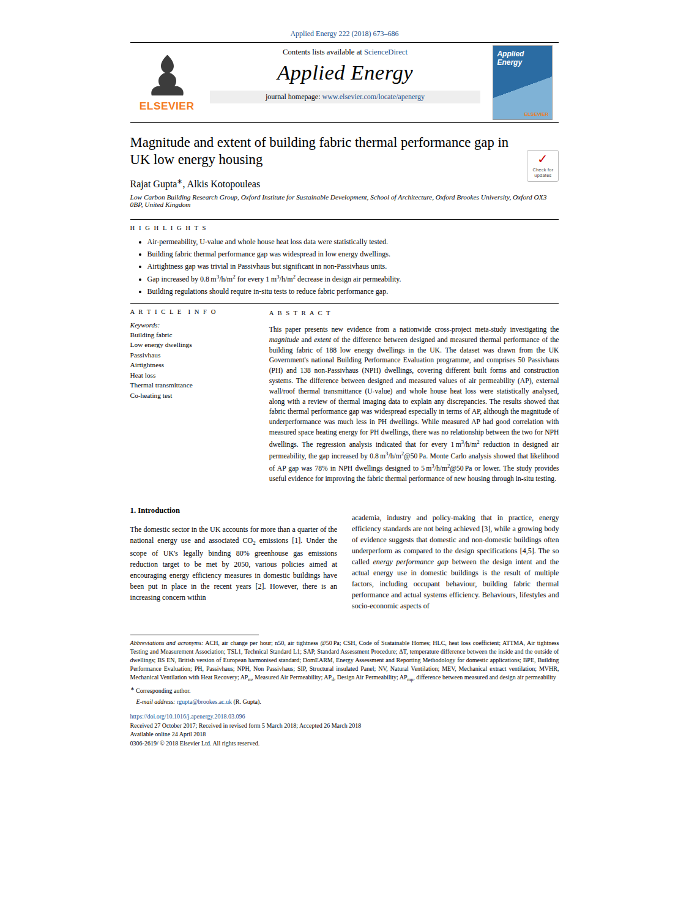Applied Energy 222 (2018) 673–686
ELSEVIER
Contents lists available at ScienceDirect
Applied Energy
journal homepage: www.elsevier.com/locate/apenergy
Applied
Energy ELSEVIER
✓ Check for
updates
Magnitude and extent of building fabric thermal performance gap in UK low energy housing
Rajat Gupta∗, Alkis Kotopouleas
Low Carbon Building Research Group, Oxford Institute for Sustainable Development, School of Architecture, Oxford Brookes University, Oxford OX3 0BP, United Kingdom
H I G H L I G H T S
Air-permeability, U-value and whole house heat loss data were statistically tested.
Building fabric thermal performance gap was widespread in low energy dwellings.
Airtightness gap was trivial in Passivhaus but significant in non-Passivhaus units.
Gap increased by 0.8 m3/h/m2 for every 1 m3/h/m2 decrease in design air permeability.
Building regulations should require in-situ tests to reduce fabric performance gap.
A R T I C L E I N F O
Keywords:
Building fabric
Low energy dwellings
Passivhaus
Airtightness
Heat loss
Thermal transmittance
Co-heating test
A B S T R A C T
This paper presents new evidence from a nationwide cross-project meta-study investigating the magnitude and extent of the difference between designed and measured thermal performance of the building fabric of 188 low energy dwellings in the UK. The dataset was drawn from the UK Government's national Building Performance Evaluation programme, and comprises 50 Passivhaus (PH) and 138 non-Passivhaus (NPH) dwellings, covering different built forms and construction systems. The difference between designed and measured values of air permeability (AP), external wall/roof thermal transmittance (U-value) and whole house heat loss were statistically analysed, along with a review of thermal imaging data to explain any discrepancies. The results showed that fabric thermal performance gap was widespread especially in terms of AP, although the magnitude of underperformance was much less in PH dwellings. While measured AP had good correlation with measured space heating energy for PH dwellings, there was no relationship between the two for NPH dwellings. The regression analysis indicated that for every 1 m3/h/m2 reduction in designed air permeability, the gap increased by 0.8 m3/h/m2@50 Pa. Monte Carlo analysis showed that likelihood of AP gap was 78% in NPH dwellings designed to 5 m3/h/m2@50 Pa or lower. The study provides useful evidence for improving the fabric thermal performance of new housing through in-situ testing.
1. Introduction
The domestic sector in the UK accounts for more than a quarter of the national energy use and associated CO2 emissions [1]. Under the scope of UK's legally binding 80% greenhouse gas emissions reduction target to be met by 2050, various policies aimed at encouraging energy efficiency measures in domestic buildings have been put in place in the recent years [2]. However, there is an increasing concern within
academia, industry and policy-making that in practice, energy efficiency standards are not being achieved [3], while a growing body of evidence suggests that domestic and non-domestic buildings often underperform as compared to the design specifications [4,5]. The so called energy performance gap between the design intent and the actual energy use in domestic buildings is the result of multiple factors, including occupant behaviour, building fabric thermal performance and actual systems efficiency. Behaviours, lifestyles and socio-economic aspects of
Abbreviations and acronyms: ACH, air change per hour; n50, air tightness @50 Pa; CSH, Code of Sustainable Homes; HLC, heat loss coefficient; ATTMA, Air tightness Testing and Measurement Association; TSL1, Technical Standard L1; SAP, Standard Assessment Procedure; ΔT, temperature difference between the inside and the outside of dwellings; BS EN, British version of European harmonised standard; DomEARM, Energy Assessment and Reporting Methodology for domestic applications; BPE, Building Performance Evaluation; PH, Passivhaus; NPH, Non Passivhaus; SIP, Structural insulated Panel; NV, Natural Ventilation; MEV, Mechanical extract ventilation; MVHR, Mechanical Ventilation with Heat Recovery; APm, Measured Air Permeability; APd, Design Air Permeability; APmp, difference between measured and design air permeability
∗ Corresponding author.
E-mail address: rgupta@brookes.ac.uk (R. Gupta).
https://doi.org/10.1016/j.apenergy.2018.03.096
Received 27 October 2017; Received in revised form 5 March 2018; Accepted 26 March 2018
Available online 24 April 2018
0306-2619/ © 2018 Elsevier Ltd. All rights reserved.